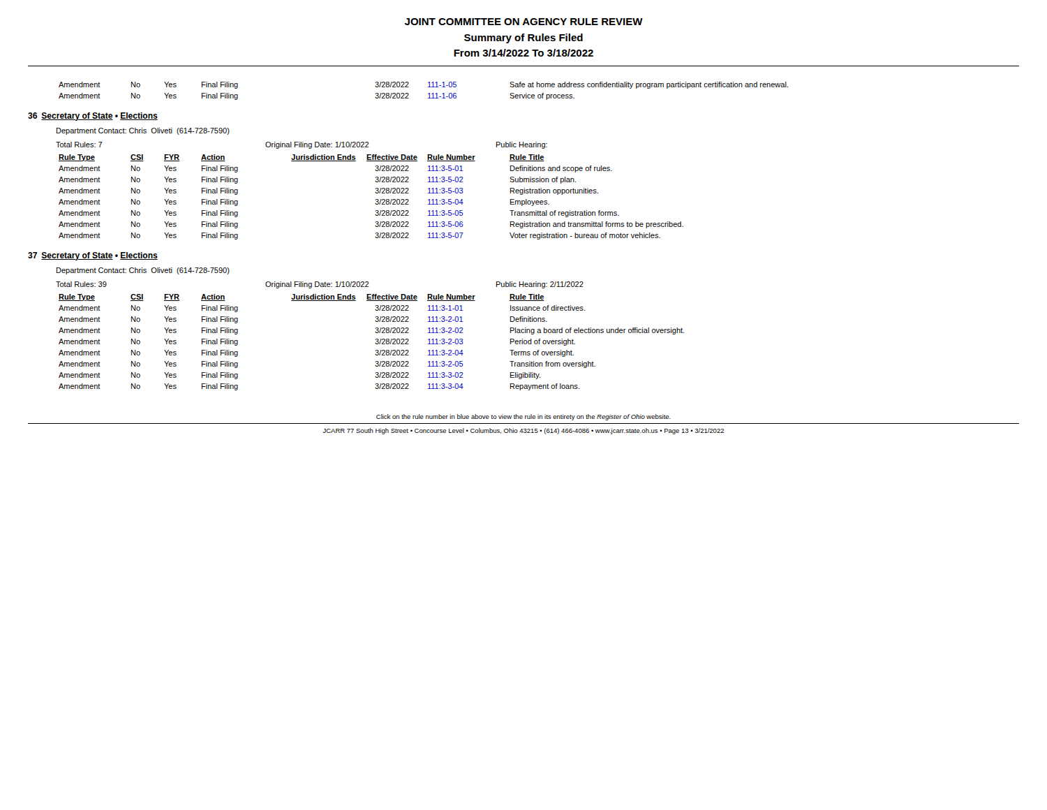JOINT COMMITTEE ON AGENCY RULE REVIEW
Summary of Rules Filed
From 3/14/2022 To 3/18/2022
| Amendment | No | Yes | Final Filing | | 3/28/2022 | 111-1-05 | Safe at home address confidentiality program participant certification and renewal. |
| Amendment | No | Yes | Final Filing | | 3/28/2022 | 111-1-06 | Service of process. |
36 Secretary of State • Elections
Department Contact: Chris Oliveti (614-728-7590)
Total Rules: 7
Original Filing Date: 1/10/2022
Public Hearing:
| Rule Type | CSI | FYR | Action | Jurisdiction Ends | Effective Date | Rule Number | Rule Title |
| --- | --- | --- | --- | --- | --- | --- | --- |
| Amendment | No | Yes | Final Filing | | 3/28/2022 | 111:3-5-01 | Definitions and scope of rules. |
| Amendment | No | Yes | Final Filing | | 3/28/2022 | 111:3-5-02 | Submission of plan. |
| Amendment | No | Yes | Final Filing | | 3/28/2022 | 111:3-5-03 | Registration opportunities. |
| Amendment | No | Yes | Final Filing | | 3/28/2022 | 111:3-5-04 | Employees. |
| Amendment | No | Yes | Final Filing | | 3/28/2022 | 111:3-5-05 | Transmittal of registration forms. |
| Amendment | No | Yes | Final Filing | | 3/28/2022 | 111:3-5-06 | Registration and transmittal forms to be prescribed. |
| Amendment | No | Yes | Final Filing | | 3/28/2022 | 111:3-5-07 | Voter registration - bureau of motor vehicles. |
37 Secretary of State • Elections
Department Contact: Chris Oliveti (614-728-7590)
Total Rules: 39
Original Filing Date: 1/10/2022
Public Hearing: 2/11/2022
| Rule Type | CSI | FYR | Action | Jurisdiction Ends | Effective Date | Rule Number | Rule Title |
| --- | --- | --- | --- | --- | --- | --- | --- |
| Amendment | No | Yes | Final Filing | | 3/28/2022 | 111:3-1-01 | Issuance of directives. |
| Amendment | No | Yes | Final Filing | | 3/28/2022 | 111:3-2-01 | Definitions. |
| Amendment | No | Yes | Final Filing | | 3/28/2022 | 111:3-2-02 | Placing a board of elections under official oversight. |
| Amendment | No | Yes | Final Filing | | 3/28/2022 | 111:3-2-03 | Period of oversight. |
| Amendment | No | Yes | Final Filing | | 3/28/2022 | 111:3-2-04 | Terms of oversight. |
| Amendment | No | Yes | Final Filing | | 3/28/2022 | 111:3-2-05 | Transition from oversight. |
| Amendment | No | Yes | Final Filing | | 3/28/2022 | 111:3-3-02 | Eligibility. |
| Amendment | No | Yes | Final Filing | | 3/28/2022 | 111:3-3-04 | Repayment of loans. |
Click on the rule number in blue above to view the rule in its entirety on the Register of Ohio website.
JCARR 77 South High Street • Concourse Level • Columbus, Ohio 43215 • (614) 466-4086 • www.jcarr.state.oh.us • Page 13 • 3/21/2022